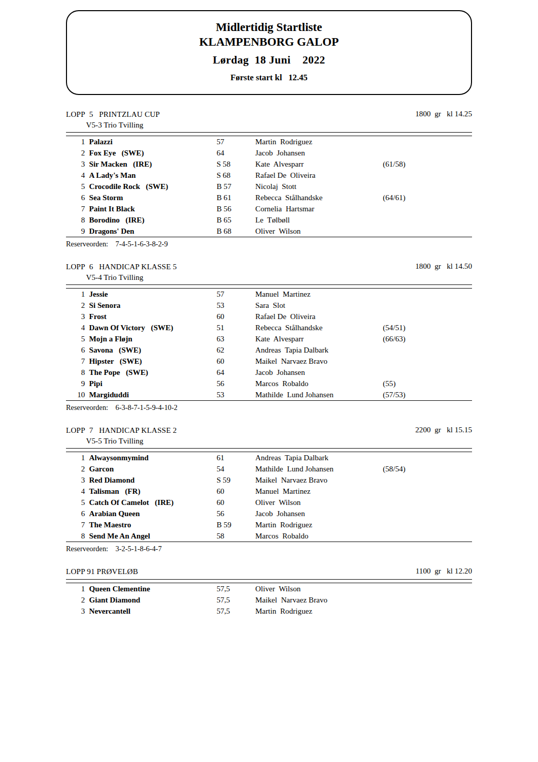Midlertidig Startliste
KLAMPENBORG GALOP
Lørdag 18 Juni 2022
Første start kl 12.45
LOPP 5 PRINTZLAU CUP
V5-3 Trio Tvilling
1800 gr kl 14.25
| 1 | Palazzi | 57 | Martin Rodriguez | |
| 2 | Fox Eye (SWE) | 64 | Jacob Johansen | |
| 3 | Sir Macken (IRE) | S 58 | Kate Alvesparr | (61/58) |
| 4 | A Lady's Man | S 68 | Rafael De Oliveira | |
| 5 | Crocodile Rock (SWE) | B 57 | Nicolaj Stott | |
| 6 | Sea Storm | B 61 | Rebecca Stålhandske | (64/61) |
| 7 | Paint It Black | B 56 | Cornelia Hartsmar | |
| 8 | Borodino (IRE) | B 65 | Le Tølbøll | |
| 9 | Dragons' Den | B 68 | Oliver Wilson | |
Reserveorden: 7-4-5-1-6-3-8-2-9
LOPP 6 HANDICAP KLASSE 5
V5-4 Trio Tvilling
1800 gr kl 14.50
| 1 | Jessie | 57 | Manuel Martinez | |
| 2 | Si Senora | 53 | Sara Slot | |
| 3 | Frost | 60 | Rafael De Oliveira | |
| 4 | Dawn Of Victory (SWE) | 51 | Rebecca Stålhandske | (54/51) |
| 5 | Mojn a Fløjn | 63 | Kate Alvesparr | (66/63) |
| 6 | Savona (SWE) | 62 | Andreas Tapia Dalbark | |
| 7 | Hipster (SWE) | 60 | Maikel Narvaez Bravo | |
| 8 | The Pope (SWE) | 64 | Jacob Johansen | |
| 9 | Pipi | 56 | Marcos Robaldo | (55) |
| 10 | Margiduddi | 53 | Mathilde Lund Johansen | (57/53) |
Reserveorden: 6-3-8-7-1-5-9-4-10-2
LOPP 7 HANDICAP KLASSE 2
V5-5 Trio Tvilling
2200 gr kl 15.15
| 1 | Alwaysonmymind | 61 | Andreas Tapia Dalbark | |
| 2 | Garcon | 54 | Mathilde Lund Johansen | (58/54) |
| 3 | Red Diamond | S 59 | Maikel Narvaez Bravo | |
| 4 | Talisman (FR) | 60 | Manuel Martinez | |
| 5 | Catch Of Camelot (IRE) | 60 | Oliver Wilson | |
| 6 | Arabian Queen | 56 | Jacob Johansen | |
| 7 | The Maestro | B 59 | Martin Rodriguez | |
| 8 | Send Me An Angel | 58 | Marcos Robaldo | |
Reserveorden: 3-2-5-1-8-6-4-7
LOPP 91 PRØVELØB
1100 gr kl 12.20
| 1 | Queen Clementine | 57,5 | Oliver Wilson | |
| 2 | Giant Diamond | 57,5 | Maikel Narvaez Bravo | |
| 3 | Nevercantell | 57,5 | Martin Rodriguez | |